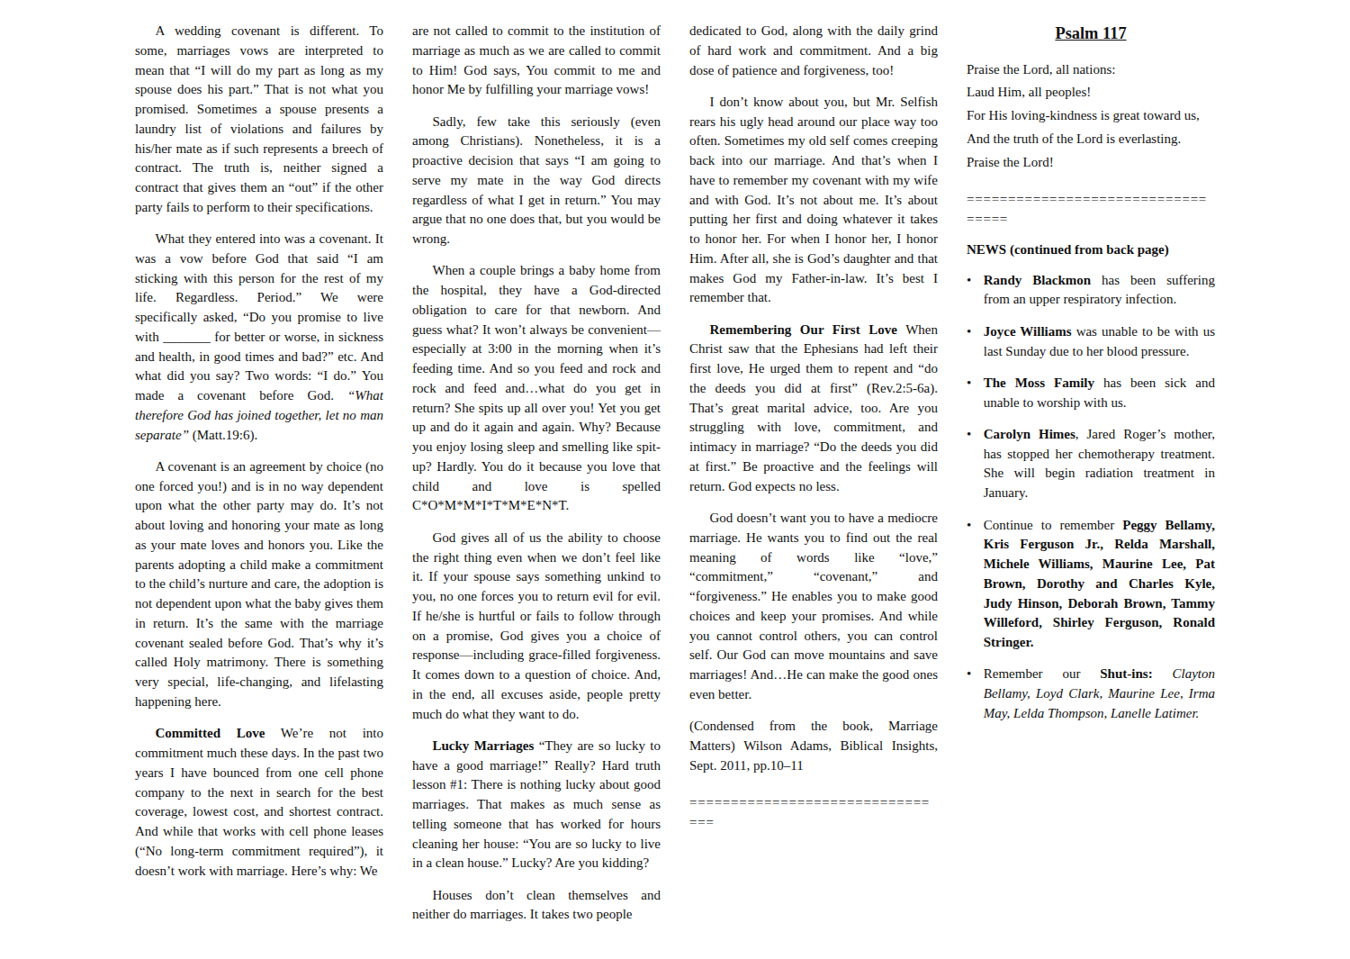A wedding covenant is different. To some, marriages vows are interpreted to mean that “I will do my part as long as my spouse does his part.” That is not what you promised. Sometimes a spouse presents a laundry list of violations and failures by his/her mate as if such represents a breech of contract. The truth is, neither signed a contract that gives them an “out” if the other party fails to perform to their specifications.
What they entered into was a covenant. It was a vow before God that said “I am sticking with this person for the rest of my life. Regardless. Period.” We were specifically asked, “Do you promise to live with _______ for better or worse, in sickness and health, in good times and bad?” etc. And what did you say? Two words: “I do.” You made a covenant before God. “What therefore God has joined together, let no man separate” (Matt.19:6).
A covenant is an agreement by choice (no one forced you!) and is in no way dependent upon what the other party may do. It’s not about loving and honoring your mate as long as your mate loves and honors you. Like the parents adopting a child make a commitment to the child’s nurture and care, the adoption is not dependent upon what the baby gives them in return. It’s the same with the marriage covenant sealed before God. That’s why it’s called Holy matrimony. There is something very special, life-changing, and lifelasting happening here.
Committed Love We’re not into commitment much these days. In the past two years I have bounced from one cell phone company to the next in search for the best coverage, lowest cost, and shortest contract. And while that works with cell phone leases (“No long-term commitment required”), it doesn’t work with marriage. Here’s why: We
are not called to commit to the institution of marriage as much as we are called to commit to Him! God says, You commit to me and honor Me by fulfilling your marriage vows!
Sadly, few take this seriously (even among Christians). Nonetheless, it is a proactive decision that says “I am going to serve my mate in the way God directs regardless of what I get in return.” You may argue that no one does that, but you would be wrong.
When a couple brings a baby home from the hospital, they have a God-directed obligation to care for that newborn. And guess what? It won’t always be convenient—especially at 3:00 in the morning when it’s feeding time. And so you feed and rock and rock and feed and…what do you get in return? She spits up all over you! Yet you get up and do it again and again. Why? Because you enjoy losing sleep and smelling like spit-up? Hardly. You do it because you love that child and love is spelled C*O*M*M*I*T*M*E*N*T.
God gives all of us the ability to choose the right thing even when we don’t feel like it. If your spouse says something unkind to you, no one forces you to return evil for evil. If he/she is hurtful or fails to follow through on a promise, God gives you a choice of response—including grace-filled forgiveness. It comes down to a question of choice. And, in the end, all excuses aside, people pretty much do what they want to do.
Lucky Marriages “They are so lucky to have a good marriage!” Really? Hard truth lesson #1: There is nothing lucky about good marriages. That makes as much sense as telling someone that has worked for hours cleaning her house: “You are so lucky to live in a clean house.” Lucky? Are you kidding?
Houses don’t clean themselves and neither do marriages. It takes two people
dedicated to God, along with the daily grind of hard work and commitment. And a big dose of patience and forgiveness, too!
I don’t know about you, but Mr. Selfish rears his ugly head around our place way too often. Sometimes my old self comes creeping back into our marriage. And that’s when I have to remember my covenant with my wife and with God. It’s not about me. It’s about putting her first and doing whatever it takes to honor her. For when I honor her, I honor Him. After all, she is God’s daughter and that makes God my Father-in-law. It’s best I remember that.
Remembering Our First Love When Christ saw that the Ephesians had left their first love, He urged them to repent and “do the deeds you did at first” (Rev.2:5-6a). That’s great marital advice, too. Are you struggling with love, commitment, and intimacy in marriage? “Do the deeds you did at first.” Be proactive and the feelings will return. God expects no less.
God doesn’t want you to have a mediocre marriage. He wants you to find out the real meaning of words like “love,” “commitment,” “covenant,” and “forgiveness.” He enables you to make good choices and keep your promises. And while you cannot control others, you can control self. Our God can move mountains and save marriages! And…He can make the good ones even better.
(Condensed from the book, Marriage Matters) Wilson Adams, Biblical Insights, Sept. 2011, pp.10–11
================================
Psalm 117
Praise the Lord, all nations:
Laud Him, all peoples!
For His loving-kindness is great toward us,
And the truth of the Lord is everlasting.
Praise the Lord!
==================================
NEWS (continued from back page)
Randy Blackmon has been suffering from an upper respiratory infection.
Joyce Williams was unable to be with us last Sunday due to her blood pressure.
The Moss Family has been sick and unable to worship with us.
Carolyn Himes, Jared Roger’s mother, has stopped her chemotherapy treatment. She will begin radiation treatment in January.
Continue to remember Peggy Bellamy, Kris Ferguson Jr., Relda Marshall, Michele Williams, Maurine Lee, Pat Brown, Dorothy and Charles Kyle, Judy Hinson, Deborah Brown, Tammy Willeford, Shirley Ferguson, Ronald Stringer.
Remember our Shut-ins: Clayton Bellamy, Loyd Clark, Maurine Lee, Irma May, Lelda Thompson, Lanelle Latimer.